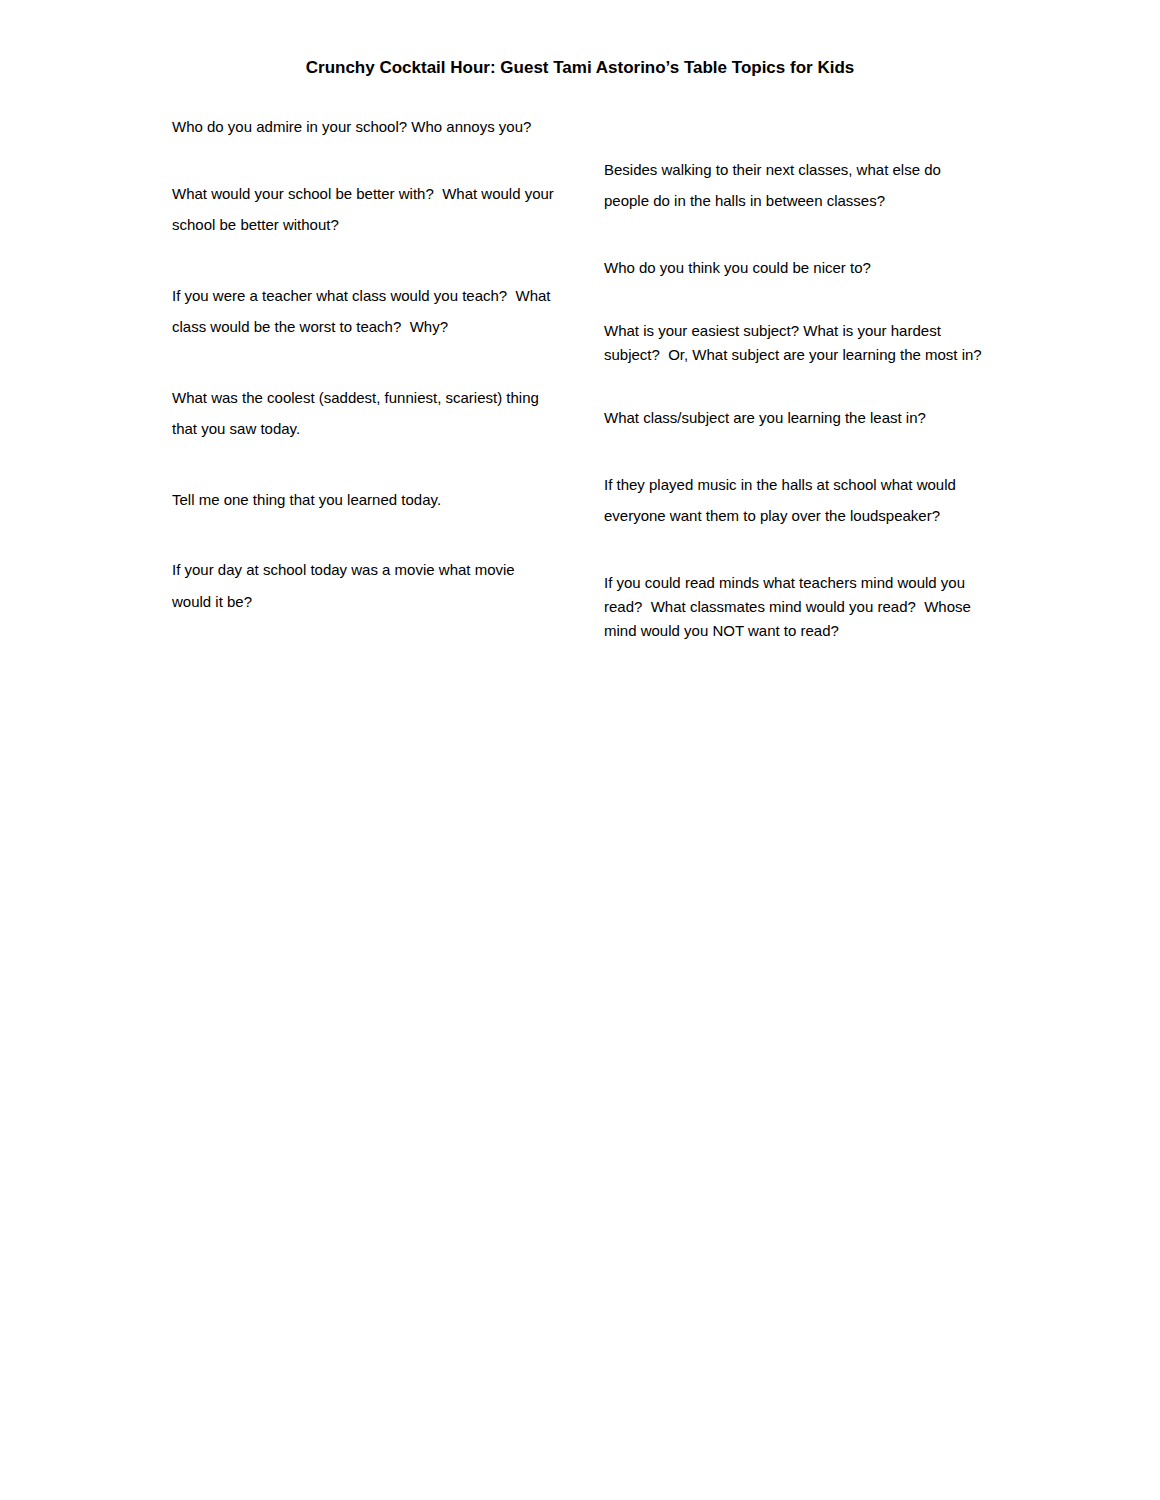Crunchy Cocktail Hour: Guest Tami Astorino’s Table Topics for Kids
Who do you admire in your school? Who annoys you?
What would your school be better with? What would your school be better without?
If you were a teacher what class would you teach? What class would be the worst to teach? Why?
What was the coolest (saddest, funniest, scariest) thing that you saw today.
Tell me one thing that you learned today.
If your day at school today was a movie what movie would it be?
Besides walking to their next classes, what else do people do in the halls in between classes?
Who do you think you could be nicer to?
What is your easiest subject? What is your hardest subject? Or, What subject are your learning the most in?
What class/subject are you learning the least in?
If they played music in the halls at school what would everyone want them to play over the loudspeaker?
If you could read minds what teachers mind would you read? What classmates mind would you read? Whose mind would you NOT want to read?